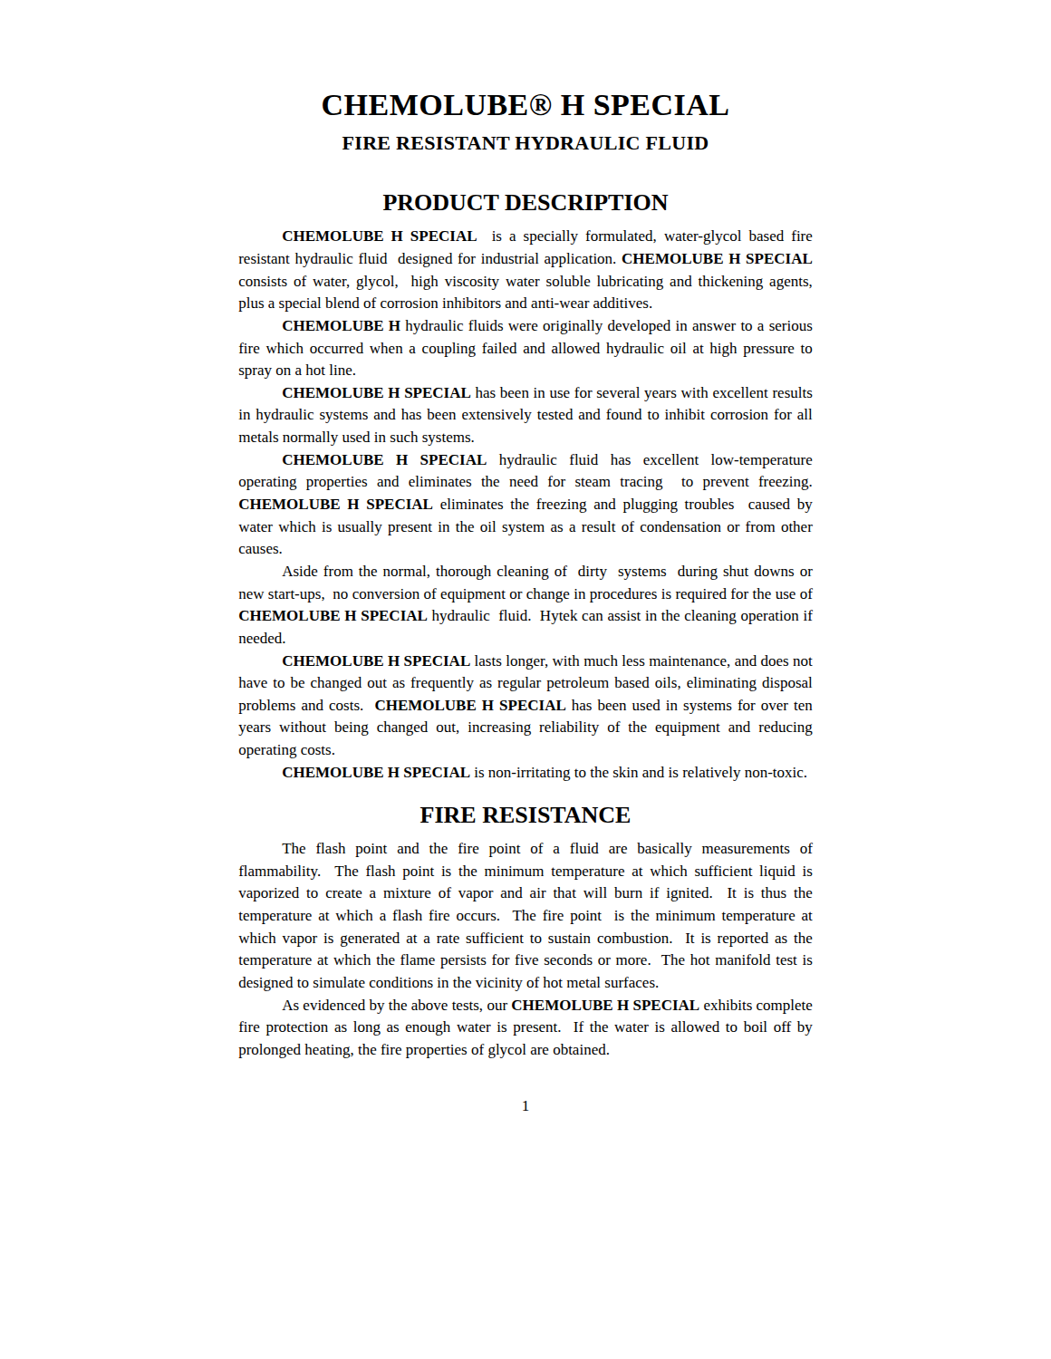CHEMOLUBE® H SPECIAL
FIRE RESISTANT HYDRAULIC FLUID
PRODUCT DESCRIPTION
CHEMOLUBE H SPECIAL is a specially formulated, water-glycol based fire resistant hydraulic fluid designed for industrial application. CHEMOLUBE H SPECIAL consists of water, glycol, high viscosity water soluble lubricating and thickening agents, plus a special blend of corrosion inhibitors and anti-wear additives.
CHEMOLUBE H hydraulic fluids were originally developed in answer to a serious fire which occurred when a coupling failed and allowed hydraulic oil at high pressure to spray on a hot line.
CHEMOLUBE H SPECIAL has been in use for several years with excellent results in hydraulic systems and has been extensively tested and found to inhibit corrosion for all metals normally used in such systems.
CHEMOLUBE H SPECIAL hydraulic fluid has excellent low-temperature operating properties and eliminates the need for steam tracing to prevent freezing. CHEMOLUBE H SPECIAL eliminates the freezing and plugging troubles caused by water which is usually present in the oil system as a result of condensation or from other causes.
Aside from the normal, thorough cleaning of dirty systems during shut downs or new start-ups, no conversion of equipment or change in procedures is required for the use of CHEMOLUBE H SPECIAL hydraulic fluid. Hytek can assist in the cleaning operation if needed.
CHEMOLUBE H SPECIAL lasts longer, with much less maintenance, and does not have to be changed out as frequently as regular petroleum based oils, eliminating disposal problems and costs. CHEMOLUBE H SPECIAL has been used in systems for over ten years without being changed out, increasing reliability of the equipment and reducing operating costs.
CHEMOLUBE H SPECIAL is non-irritating to the skin and is relatively non-toxic.
FIRE RESISTANCE
The flash point and the fire point of a fluid are basically measurements of flammability. The flash point is the minimum temperature at which sufficient liquid is vaporized to create a mixture of vapor and air that will burn if ignited. It is thus the temperature at which a flash fire occurs. The fire point is the minimum temperature at which vapor is generated at a rate sufficient to sustain combustion. It is reported as the temperature at which the flame persists for five seconds or more. The hot manifold test is designed to simulate conditions in the vicinity of hot metal surfaces.
As evidenced by the above tests, our CHEMOLUBE H SPECIAL exhibits complete fire protection as long as enough water is present. If the water is allowed to boil off by prolonged heating, the fire properties of glycol are obtained.
1